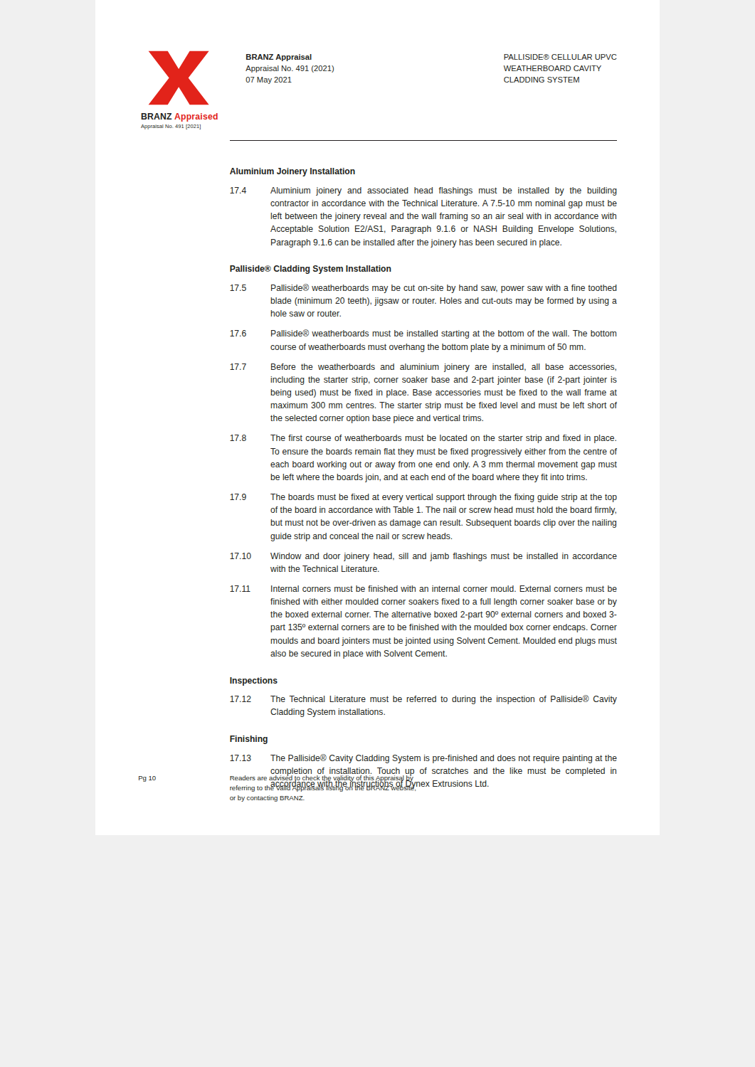BRANZ Appraised
Appraisal No. 491 [2021]
BRANZ Appraisal
Appraisal No. 491 (2021)
07 May 2021
PALLISIDE® CELLULAR UPVC
WEATHERBOARD CAVITY
CLADDING SYSTEM
Aluminium Joinery Installation
17.4
Aluminium joinery and associated head flashings must be installed by the building contractor in accordance with the Technical Literature. A 7.5-10 mm nominal gap must be left between the joinery reveal and the wall framing so an air seal with in accordance with Acceptable Solution E2/AS1, Paragraph 9.1.6 or NASH Building Envelope Solutions, Paragraph 9.1.6 can be installed after the joinery has been secured in place.
Palliside® Cladding System Installation
17.5
Palliside® weatherboards may be cut on-site by hand saw, power saw with a fine toothed blade (minimum 20 teeth), jigsaw or router. Holes and cut-outs may be formed by using a hole saw or router.
17.6
Palliside® weatherboards must be installed starting at the bottom of the wall. The bottom course of weatherboards must overhang the bottom plate by a minimum of 50 mm.
17.7
Before the weatherboards and aluminium joinery are installed, all base accessories, including the starter strip, corner soaker base and 2-part jointer base (if 2-part jointer is being used) must be fixed in place. Base accessories must be fixed to the wall frame at maximum 300 mm centres. The starter strip must be fixed level and must be left short of the selected corner option base piece and vertical trims.
17.8
The first course of weatherboards must be located on the starter strip and fixed in place. To ensure the boards remain flat they must be fixed progressively either from the centre of each board working out or away from one end only. A 3 mm thermal movement gap must be left where the boards join, and at each end of the board where they fit into trims.
17.9
The boards must be fixed at every vertical support through the fixing guide strip at the top of the board in accordance with Table 1. The nail or screw head must hold the board firmly, but must not be over-driven as damage can result. Subsequent boards clip over the nailing guide strip and conceal the nail or screw heads.
17.10
Window and door joinery head, sill and jamb flashings must be installed in accordance with the Technical Literature.
17.11
Internal corners must be finished with an internal corner mould. External corners must be finished with either moulded corner soakers fixed to a full length corner soaker base or by the boxed external corner. The alternative boxed 2-part 90º external corners and boxed 3-part 135º external corners are to be finished with the moulded box corner endcaps. Corner moulds and board jointers must be jointed using Solvent Cement. Moulded end plugs must also be secured in place with Solvent Cement.
Inspections
17.12
The Technical Literature must be referred to during the inspection of Palliside® Cavity Cladding System installations.
Finishing
17.13
The Palliside® Cavity Cladding System is pre-finished and does not require painting at the completion of installation. Touch up of scratches and the like must be completed in accordance with the instructions of Dynex Extrusions Ltd.
Pg 10
Readers are advised to check the validity of this Appraisal by
referring to the Valid Appraisals listing on the BRANZ website,
or by contacting BRANZ.